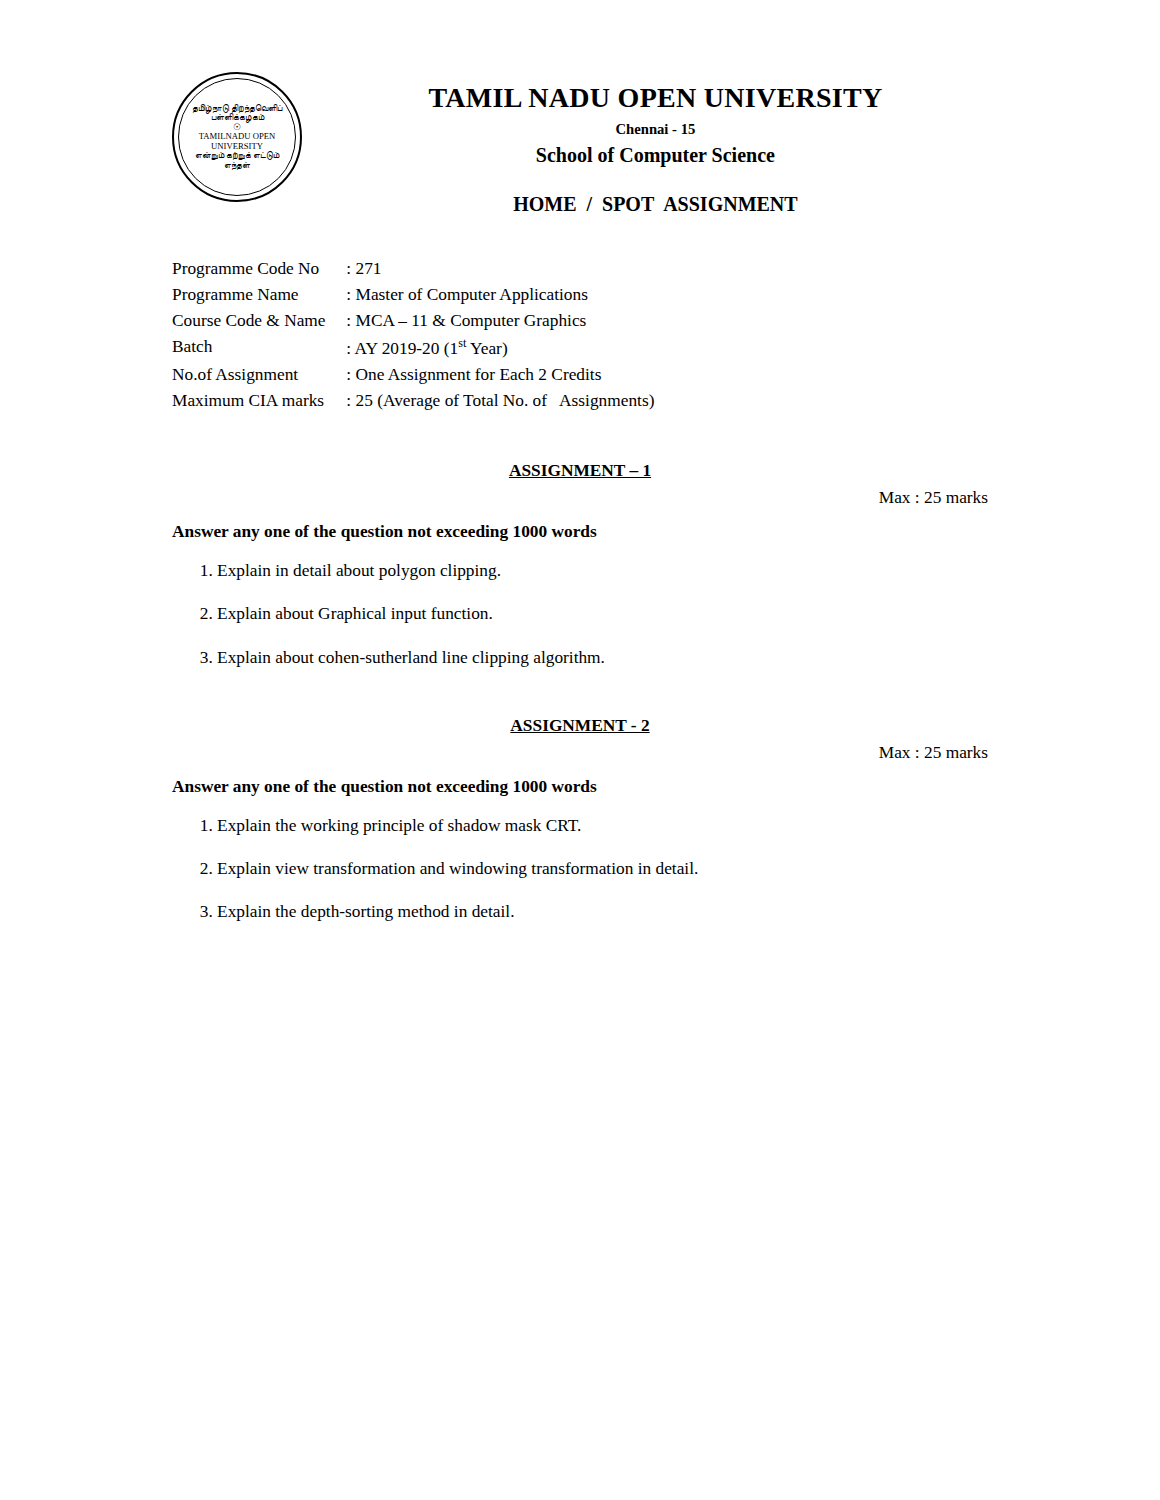தமிழ்நாடு திறந்தவெளிப் பள்ளிக்கழகம் ☉ TAMILNADU OPEN UNIVERSITY என்றும் கற்றுக் எட்டும் எந்தள்
TAMIL NADU OPEN UNIVERSITY
Chennai - 15
School of Computer Science
HOME / SPOT ASSIGNMENT
| Programme Code No | : 271 |
| Programme Name | : Master of Computer Applications |
| Course Code & Name | : MCA – 11 & Computer Graphics |
| Batch | : AY 2019-20 (1 st Year) |
| No.of Assignment | : One Assignment for Each 2 Credits |
| Maximum CIA marks | : 25 (Average of Total No. of Assignments) |
ASSIGNMENT – 1
Max : 25 marks
Answer any one of the question not exceeding 1000 words
Explain in detail about polygon clipping.
Explain about Graphical input function.
Explain about cohen-sutherland line clipping algorithm.
ASSIGNMENT - 2
Max : 25 marks
Answer any one of the question not exceeding 1000 words
Explain the working principle of shadow mask CRT.
Explain view transformation and windowing transformation in detail.
Explain the depth-sorting method in detail.